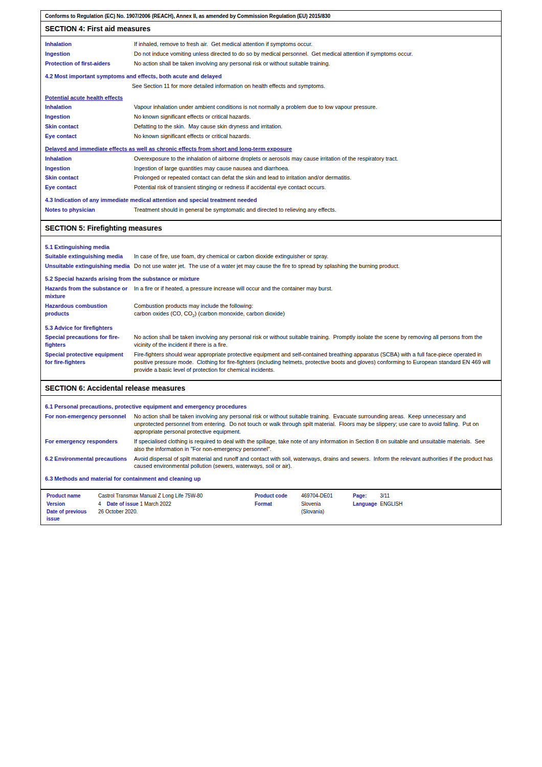Conforms to Regulation (EC) No. 1907/2006 (REACH), Annex II, as amended by Commission Regulation (EU) 2015/830
SECTION 4: First aid measures
| Inhalation | If inhaled, remove to fresh air. Get medical attention if symptoms occur. |
| Ingestion | Do not induce vomiting unless directed to do so by medical personnel. Get medical attention if symptoms occur. |
| Protection of first-aiders | No action shall be taken involving any personal risk or without suitable training. |
4.2 Most important symptoms and effects, both acute and delayed
See Section 11 for more detailed information on health effects and symptoms.
Potential acute health effects
| Inhalation | Vapour inhalation under ambient conditions is not normally a problem due to low vapour pressure. |
| Ingestion | No known significant effects or critical hazards. |
| Skin contact | Defatting to the skin. May cause skin dryness and irritation. |
| Eye contact | No known significant effects or critical hazards. |
Delayed and immediate effects as well as chronic effects from short and long-term exposure
| Inhalation | Overexposure to the inhalation of airborne droplets or aerosols may cause irritation of the respiratory tract. |
| Ingestion | Ingestion of large quantities may cause nausea and diarrhoea. |
| Skin contact | Prolonged or repeated contact can defat the skin and lead to irritation and/or dermatitis. |
| Eye contact | Potential risk of transient stinging or redness if accidental eye contact occurs. |
4.3 Indication of any immediate medical attention and special treatment needed
| Notes to physician | Treatment should in general be symptomatic and directed to relieving any effects. |
SECTION 5: Firefighting measures
5.1 Extinguishing media
| Suitable extinguishing media | In case of fire, use foam, dry chemical or carbon dioxide extinguisher or spray. |
| Unsuitable extinguishing media | Do not use water jet. The use of a water jet may cause the fire to spread by splashing the burning product. |
5.2 Special hazards arising from the substance or mixture
| Hazards from the substance or mixture | In a fire or if heated, a pressure increase will occur and the container may burst. |
| Hazardous combustion products | Combustion products may include the following: carbon oxides (CO, CO 2 ) (carbon monoxide, carbon dioxide) |
5.3 Advice for firefighters
| Special precautions for fire-fighters | No action shall be taken involving any personal risk or without suitable training. Promptly isolate the scene by removing all persons from the vicinity of the incident if there is a fire. |
| Special protective equipment for fire-fighters | Fire-fighters should wear appropriate protective equipment and self-contained breathing apparatus (SCBA) with a full face-piece operated in positive pressure mode. Clothing for fire-fighters (including helmets, protective boots and gloves) conforming to European standard EN 469 will provide a basic level of protection for chemical incidents. |
SECTION 6: Accidental release measures
6.1 Personal precautions, protective equipment and emergency procedures
| For non-emergency personnel | No action shall be taken involving any personal risk or without suitable training. Evacuate surrounding areas. Keep unnecessary and unprotected personnel from entering. Do not touch or walk through spilt material. Floors may be slippery; use care to avoid falling. Put on appropriate personal protective equipment. |
| For emergency responders | If specialised clothing is required to deal with the spillage, take note of any information in Section 8 on suitable and unsuitable materials. See also the information in "For non-emergency personnel". |
| 6.2 Environmental precautions | Avoid dispersal of spilt material and runoff and contact with soil, waterways, drains and sewers. Inform the relevant authorities if the product has caused environmental pollution (sewers, waterways, soil or air). |
6.3 Methods and material for containment and cleaning up
| Product name | Castrol Transmax Manual Z Long Life 75W-80 | Product code | 469704-DE01 | Page: | 3/11 |
| Version | 4 Date of issue 1 March 2022 | Format | Slovenia | Language | ENGLISH |
| Date of previous issue | 26 October 2020. | | (Slovania) | | |